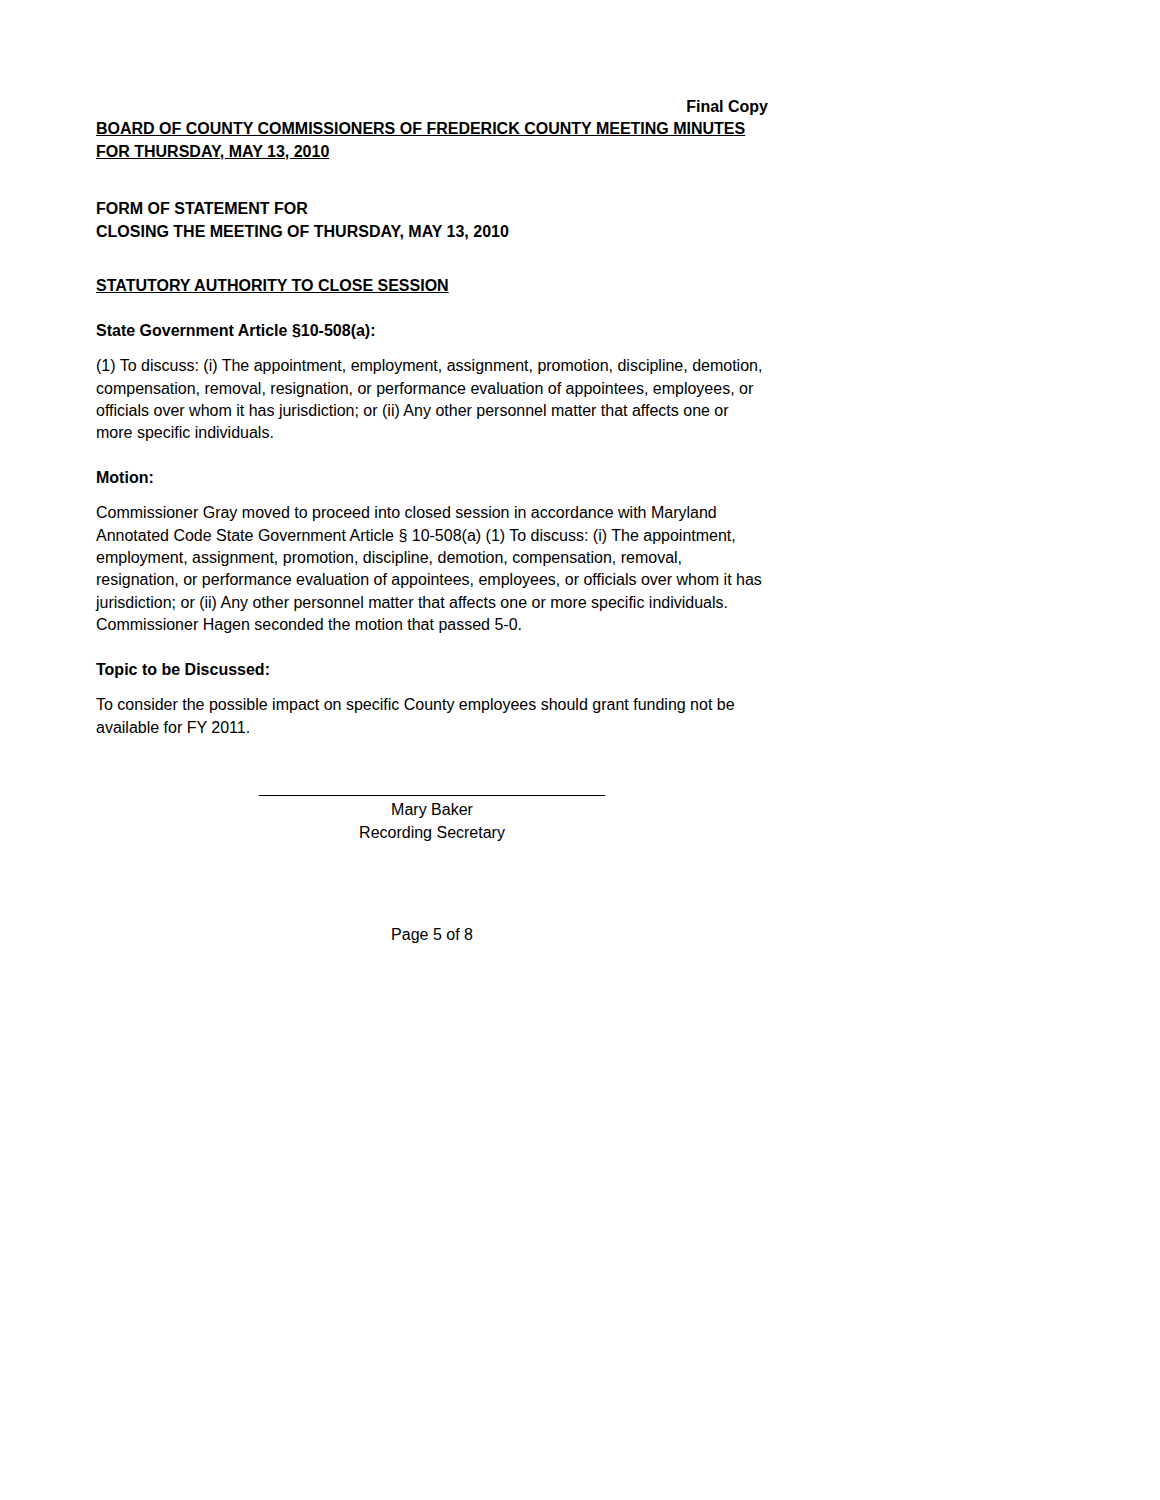Final Copy
BOARD OF COUNTY COMMISSIONERS OF FREDERICK COUNTY MEETING MINUTES FOR THURSDAY, MAY 13, 2010
FORM OF STATEMENT FOR
CLOSING THE MEETING OF THURSDAY, MAY 13, 2010
STATUTORY AUTHORITY TO CLOSE SESSION
State Government Article §10-508(a):
(1) To discuss: (i) The appointment, employment, assignment, promotion, discipline, demotion, compensation, removal, resignation, or performance evaluation of appointees, employees, or officials over whom it has jurisdiction; or (ii) Any other personnel matter that affects one or more specific individuals.
Motion:
Commissioner Gray moved to proceed into closed session in accordance with Maryland Annotated Code State Government Article § 10-508(a) (1) To discuss: (i) The appointment, employment, assignment, promotion, discipline, demotion, compensation, removal, resignation, or performance evaluation of appointees, employees, or officials over whom it has jurisdiction; or (ii) Any other personnel matter that affects one or more specific individuals. Commissioner Hagen seconded the motion that passed 5-0.
Topic to be Discussed:
To consider the possible impact on specific County employees should grant funding not be available for FY 2011.
Mary Baker
Recording Secretary
Page 5 of 8